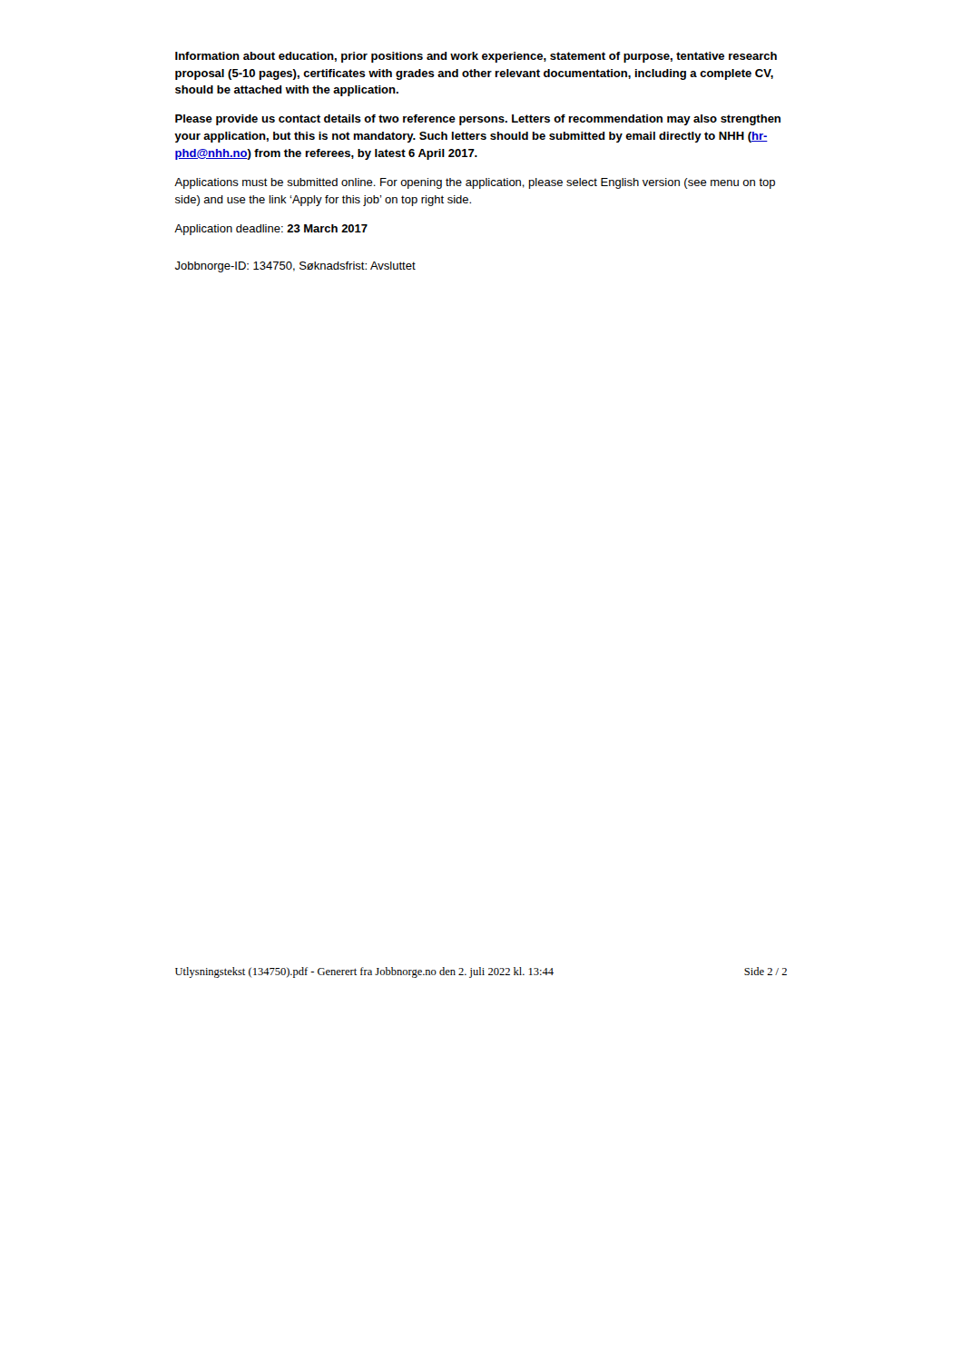Information about education, prior positions and work experience, statement of purpose, tentative research proposal (5-10 pages), certificates with grades and other relevant documentation, including a complete CV, should be attached with the application.
Please provide us contact details of two reference persons. Letters of recommendation may also strengthen your application, but this is not mandatory. Such letters should be submitted by email directly to NHH (hr-phd@nhh.no) from the referees, by latest 6 April 2017.
Applications must be submitted online. For opening the application, please select English version (see menu on top side) and use the link ‘Apply for this job’ on top right side.
Application deadline: 23 March 2017
Jobbnorge-ID: 134750, Søknadsfrist: Avsluttet
Utlysningstekst (134750).pdf - Generert fra Jobbnorge.no den 2. juli 2022 kl. 13:44
Side 2 / 2